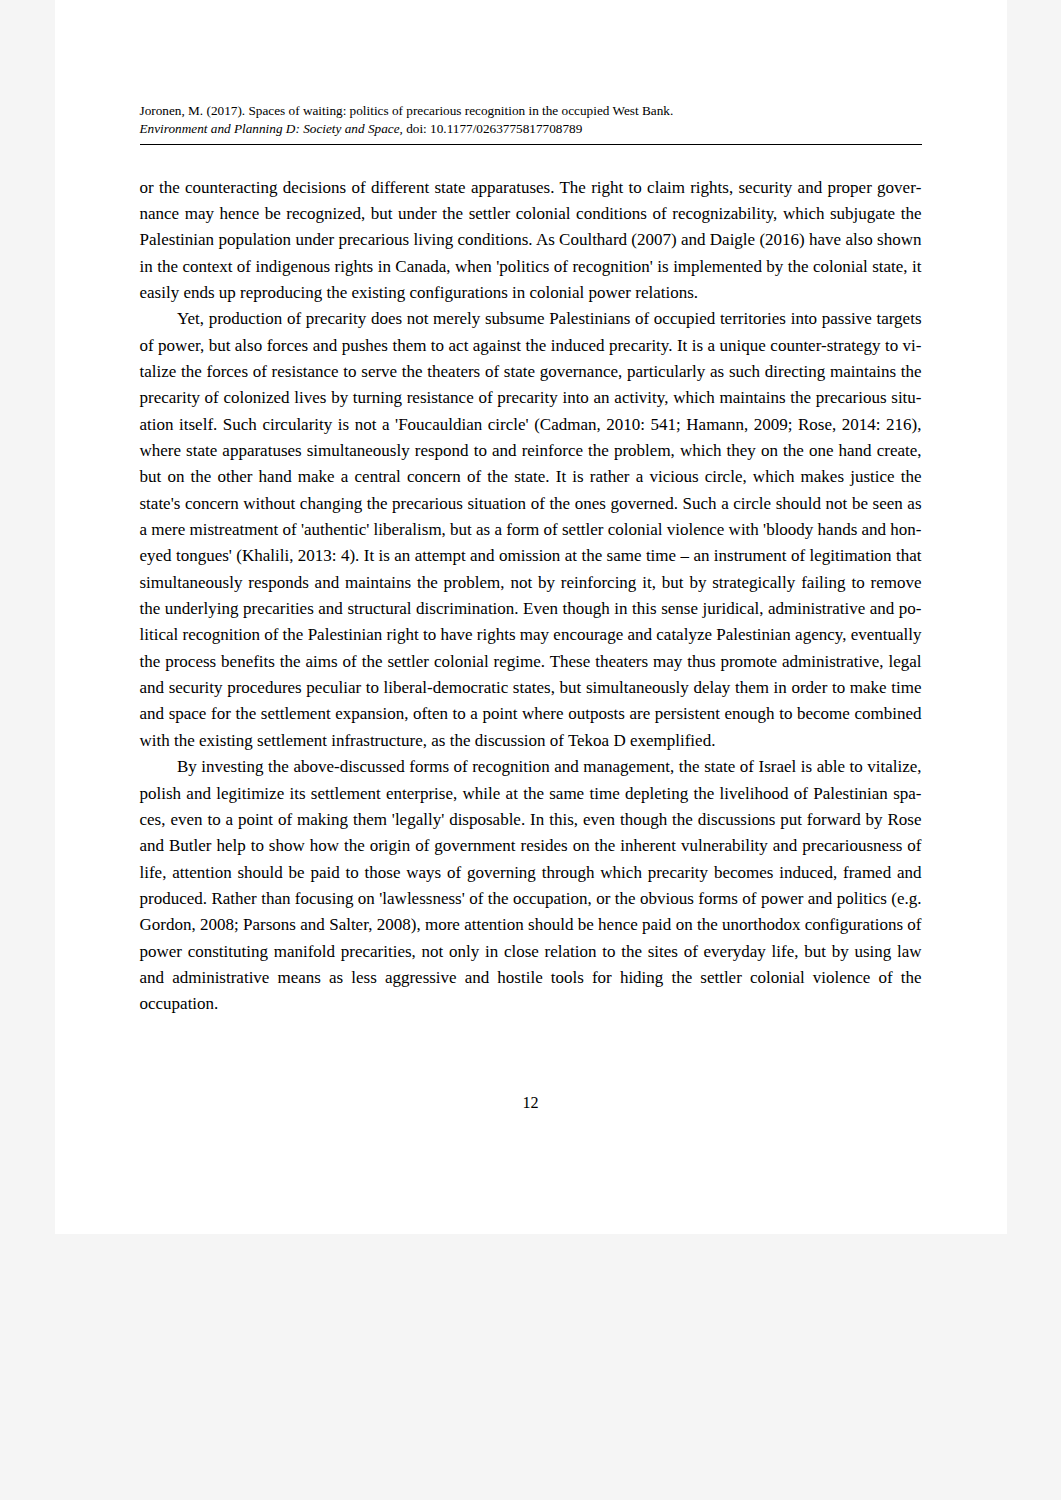Joronen, M. (2017). Spaces of waiting: politics of precarious recognition in the occupied West Bank.
Environment and Planning D: Society and Space, doi: 10.1177/0263775817708789
or the counteracting decisions of different state apparatuses. The right to claim rights, security and proper governance may hence be recognized, but under the settler colonial conditions of recognizability, which subjugate the Palestinian population under precarious living conditions. As Coulthard (2007) and Daigle (2016) have also shown in the context of indigenous rights in Canada, when 'politics of recognition' is implemented by the colonial state, it easily ends up reproducing the existing configurations in colonial power relations.
Yet, production of precarity does not merely subsume Palestinians of occupied territories into passive targets of power, but also forces and pushes them to act against the induced precarity. It is a unique counter-strategy to vitalize the forces of resistance to serve the theaters of state governance, particularly as such directing maintains the precarity of colonized lives by turning resistance of precarity into an activity, which maintains the precarious situation itself. Such circularity is not a 'Foucauldian circle' (Cadman, 2010: 541; Hamann, 2009; Rose, 2014: 216), where state apparatuses simultaneously respond to and reinforce the problem, which they on the one hand create, but on the other hand make a central concern of the state. It is rather a vicious circle, which makes justice the state's concern without changing the precarious situation of the ones governed. Such a circle should not be seen as a mere mistreatment of 'authentic' liberalism, but as a form of settler colonial violence with 'bloody hands and honeyed tongues' (Khalili, 2013: 4). It is an attempt and omission at the same time – an instrument of legitimation that simultaneously responds and maintains the problem, not by reinforcing it, but by strategically failing to remove the underlying precarities and structural discrimination. Even though in this sense juridical, administrative and political recognition of the Palestinian right to have rights may encourage and catalyze Palestinian agency, eventually the process benefits the aims of the settler colonial regime. These theaters may thus promote administrative, legal and security procedures peculiar to liberal-democratic states, but simultaneously delay them in order to make time and space for the settlement expansion, often to a point where outposts are persistent enough to become combined with the existing settlement infrastructure, as the discussion of Tekoa D exemplified.
By investing the above-discussed forms of recognition and management, the state of Israel is able to vitalize, polish and legitimize its settlement enterprise, while at the same time depleting the livelihood of Palestinian spaces, even to a point of making them 'legally' disposable. In this, even though the discussions put forward by Rose and Butler help to show how the origin of government resides on the inherent vulnerability and precariousness of life, attention should be paid to those ways of governing through which precarity becomes induced, framed and produced. Rather than focusing on 'lawlessness' of the occupation, or the obvious forms of power and politics (e.g. Gordon, 2008; Parsons and Salter, 2008), more attention should be hence paid on the unorthodox configurations of power constituting manifold precarities, not only in close relation to the sites of everyday life, but by using law and administrative means as less aggressive and hostile tools for hiding the settler colonial violence of the occupation.
12